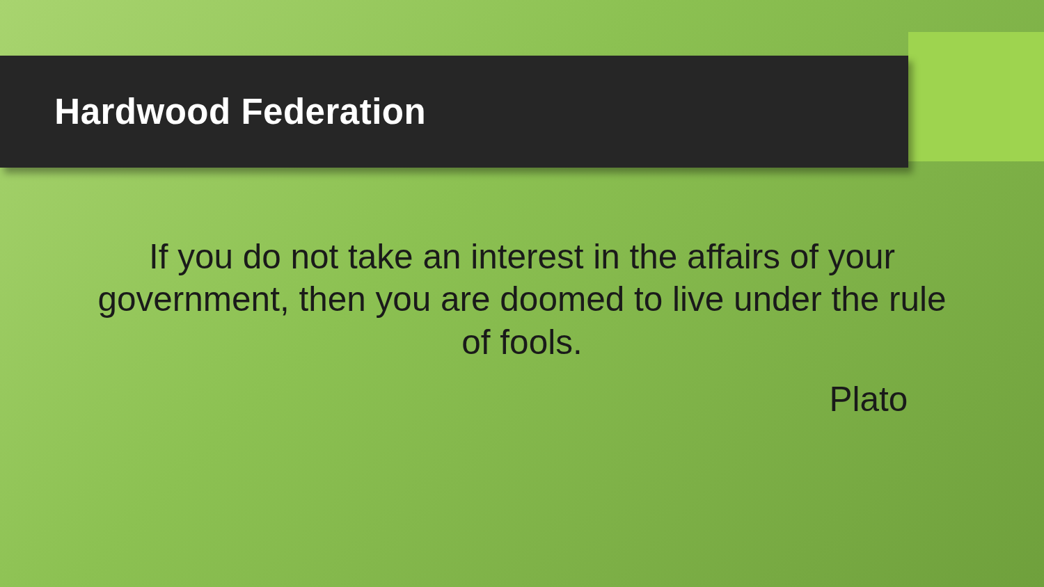Hardwood Federation
If you do not take an interest in the affairs of your government, then you are doomed to live under the rule of fools.
Plato